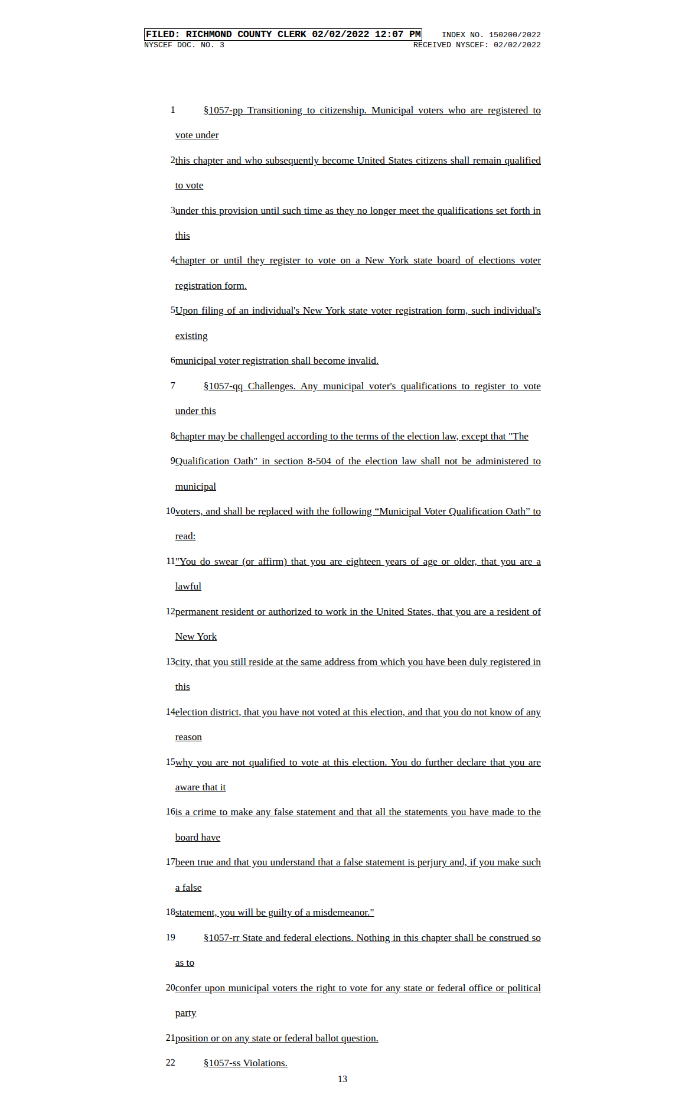FILED: RICHMOND COUNTY CLERK 02/02/2022 12:07 PM
INDEX NO. 150200/2022
NYSCEF DOC. NO. 3
RECEIVED NYSCEF: 02/02/2022
| 1 | §1057-pp Transitioning to citizenship. Municipal voters who are registered to vote under |
| 2 | this chapter and who subsequently become United States citizens shall remain qualified to vote |
| 3 | under this provision until such time as they no longer meet the qualifications set forth in this |
| 4 | chapter or until they register to vote on a New York state board of elections voter registration form. |
| 5 | Upon filing of an individual's New York state voter registration form, such individual's existing |
| 6 | municipal voter registration shall become invalid. |
| 7 | §1057-qq Challenges. Any municipal voter's qualifications to register to vote under this |
| 8 | chapter may be challenged according to the terms of the election law, except that "The |
| 9 | Qualification Oath" in section 8-504 of the election law shall not be administered to municipal |
| 10 | voters, and shall be replaced with the following “Municipal Voter Qualification Oath” to read: |
| 11 | "You do swear (or affirm) that you are eighteen years of age or older, that you are a lawful |
| 12 | permanent resident or authorized to work in the United States, that you are a resident of New York |
| 13 | city, that you still reside at the same address from which you have been duly registered in this |
| 14 | election district, that you have not voted at this election, and that you do not know of any reason |
| 15 | why you are not qualified to vote at this election. You do further declare that you are aware that it |
| 16 | is a crime to make any false statement and that all the statements you have made to the board have |
| 17 | been true and that you understand that a false statement is perjury and, if you make such a false |
| 18 | statement, you will be guilty of a misdemeanor." |
| 19 | §1057-rr State and federal elections. Nothing in this chapter shall be construed so as to |
| 20 | confer upon municipal voters the right to vote for any state or federal office or political party |
| 21 | position or on any state or federal ballot question. |
| 22 | §1057-ss Violations. |
13